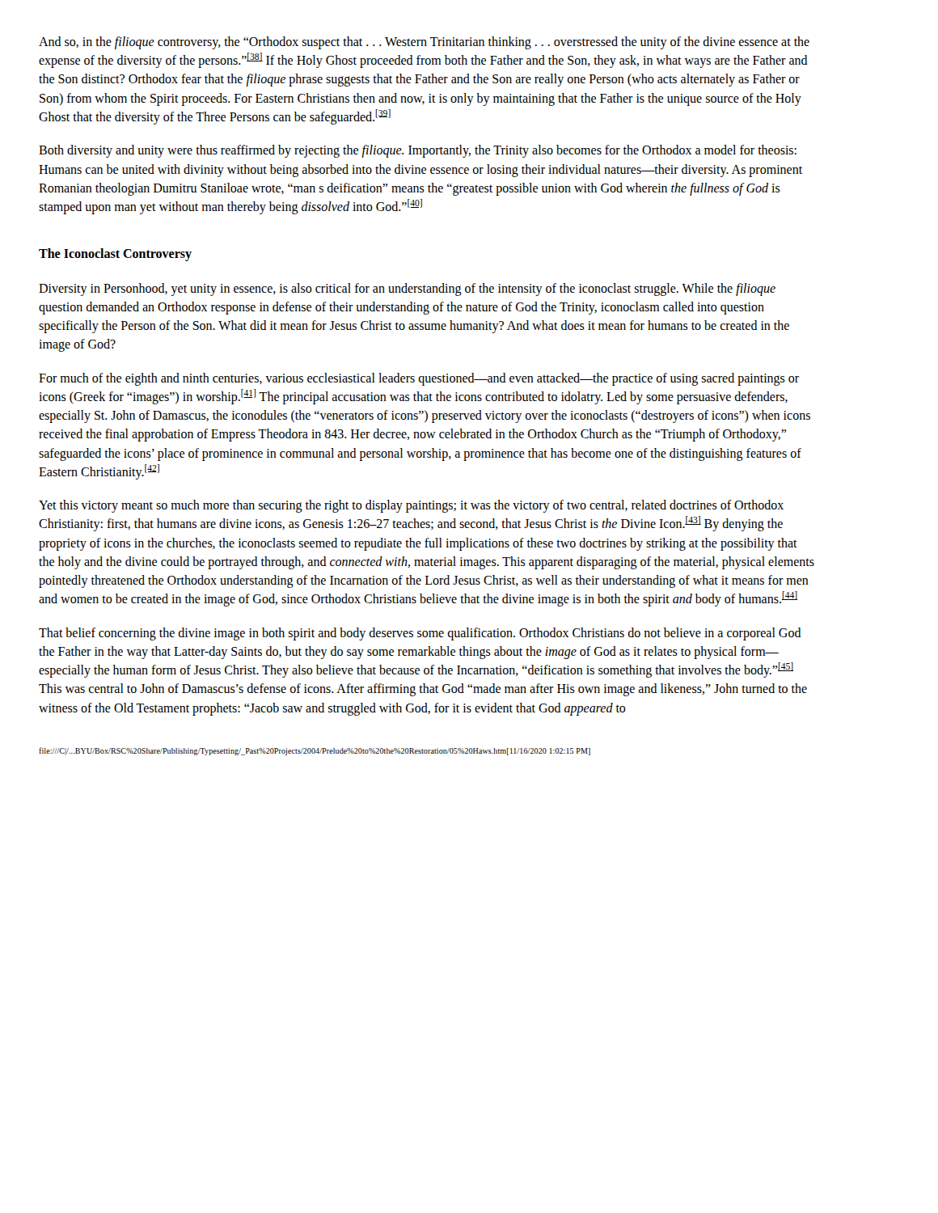And so, in the filioque controversy, the “Orthodox suspect that . . . Western Trinitarian thinking . . . overstressed the unity of the divine essence at the expense of the diversity of the persons.”[38] If the Holy Ghost proceeded from both the Father and the Son, they ask, in what ways are the Father and the Son distinct? Orthodox fear that the filioque phrase suggests that the Father and the Son are really one Person (who acts alternately as Father or Son) from whom the Spirit proceeds. For Eastern Christians then and now, it is only by maintaining that the Father is the unique source of the Holy Ghost that the diversity of the Three Persons can be safeguarded.[39]
Both diversity and unity were thus reaffirmed by rejecting the filioque. Importantly, the Trinity also becomes for the Orthodox a model for theosis: Humans can be united with divinity without being absorbed into the divine essence or losing their individual natures—their diversity. As prominent Romanian theologian Dumitru Staniloae wrote, “man s deification” means the “greatest possible union with God wherein the fullness of God is stamped upon man yet without man thereby being dissolved into God.”[40]
The Iconoclast Controversy
Diversity in Personhood, yet unity in essence, is also critical for an understanding of the intensity of the iconoclast struggle. While the filioque question demanded an Orthodox response in defense of their understanding of the nature of God the Trinity, iconoclasm called into question specifically the Person of the Son. What did it mean for Jesus Christ to assume humanity? And what does it mean for humans to be created in the image of God?
For much of the eighth and ninth centuries, various ecclesiastical leaders questioned—and even attacked—the practice of using sacred paintings or icons (Greek for “images”) in worship.[41] The principal accusation was that the icons contributed to idolatry. Led by some persuasive defenders, especially St. John of Damascus, the iconodules (the “venerators of icons”) preserved victory over the iconoclasts (“destroyers of icons”) when icons received the final approbation of Empress Theodora in 843. Her decree, now celebrated in the Orthodox Church as the “Triumph of Orthodoxy,” safeguarded the icons’ place of prominence in communal and personal worship, a prominence that has become one of the distinguishing features of Eastern Christianity.[42]
Yet this victory meant so much more than securing the right to display paintings; it was the victory of two central, related doctrines of Orthodox Christianity: first, that humans are divine icons, as Genesis 1:26–27 teaches; and second, that Jesus Christ is the Divine Icon.[43] By denying the propriety of icons in the churches, the iconoclasts seemed to repudiate the full implications of these two doctrines by striking at the possibility that the holy and the divine could be portrayed through, and connected with, material images. This apparent disparaging of the material, physical elements pointedly threatened the Orthodox understanding of the Incarnation of the Lord Jesus Christ, as well as their understanding of what it means for men and women to be created in the image of God, since Orthodox Christians believe that the divine image is in both the spirit and body of humans.[44]
That belief concerning the divine image in both spirit and body deserves some qualification. Orthodox Christians do not believe in a corporeal God the Father in the way that Latter-day Saints do, but they do say some remarkable things about the image of God as it relates to physical form—especially the human form of Jesus Christ. They also believe that because of the Incarnation, “deification is something that involves the body.”[45] This was central to John of Damascus’s defense of icons. After affirming that God “made man after His own image and likeness,” John turned to the witness of the Old Testament prophets: “Jacob saw and struggled with God, for it is evident that God appeared to
file:///C|/...BYU/Box/RSC%20Share/Publishing/Typesetting/_Past%20Projects/2004/Prelude%20to%20the%20Restoration/05%20Haws.htm[11/16/2020 1:02:15 PM]